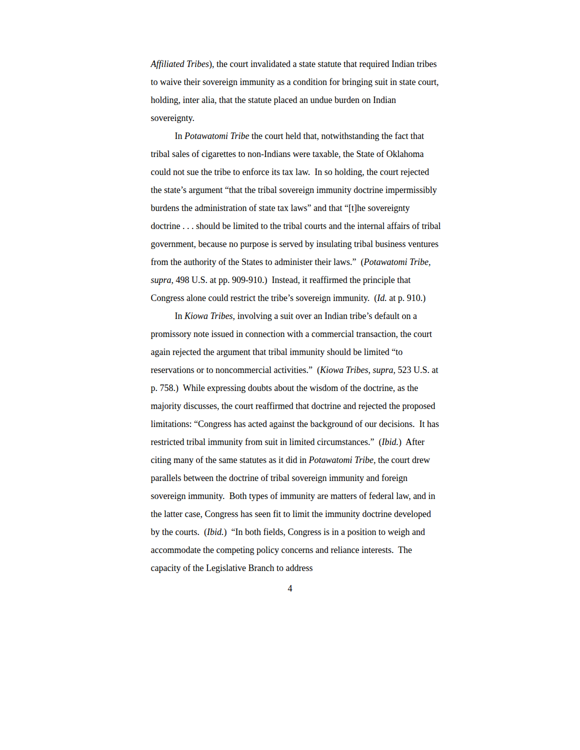Affiliated Tribes), the court invalidated a state statute that required Indian tribes to waive their sovereign immunity as a condition for bringing suit in state court, holding, inter alia, that the statute placed an undue burden on Indian sovereignty.
In Potawatomi Tribe the court held that, notwithstanding the fact that tribal sales of cigarettes to non-Indians were taxable, the State of Oklahoma could not sue the tribe to enforce its tax law. In so holding, the court rejected the state’s argument “that the tribal sovereign immunity doctrine impermissibly burdens the administration of state tax laws” and that “[t]he sovereignty doctrine . . . should be limited to the tribal courts and the internal affairs of tribal government, because no purpose is served by insulating tribal business ventures from the authority of the States to administer their laws.” (Potawatomi Tribe, supra, 498 U.S. at pp. 909-910.) Instead, it reaffirmed the principle that Congress alone could restrict the tribe’s sovereign immunity. (Id. at p. 910.)
In Kiowa Tribes, involving a suit over an Indian tribe’s default on a promissory note issued in connection with a commercial transaction, the court again rejected the argument that tribal immunity should be limited “to reservations or to noncommercial activities.” (Kiowa Tribes, supra, 523 U.S. at p. 758.) While expressing doubts about the wisdom of the doctrine, as the majority discusses, the court reaffirmed that doctrine and rejected the proposed limitations: “Congress has acted against the background of our decisions. It has restricted tribal immunity from suit in limited circumstances.” (Ibid.) After citing many of the same statutes as it did in Potawatomi Tribe, the court drew parallels between the doctrine of tribal sovereign immunity and foreign sovereign immunity. Both types of immunity are matters of federal law, and in the latter case, Congress has seen fit to limit the immunity doctrine developed by the courts. (Ibid.) “In both fields, Congress is in a position to weigh and accommodate the competing policy concerns and reliance interests. The capacity of the Legislative Branch to address
4